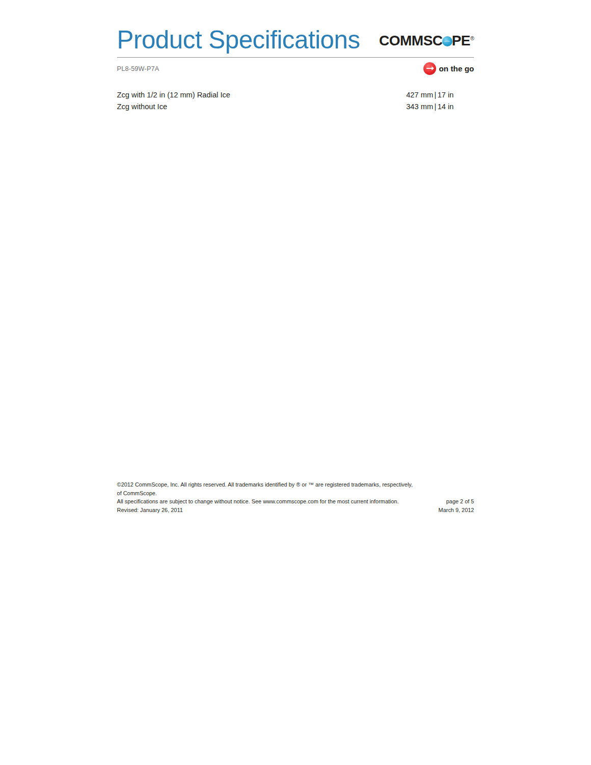Product Specifications
COMMSC PE®
PL8-59W-P7A
on the go
| Zcg with 1/2 in (12 mm) Radial Ice | 427 mm | / | 17 in |
| Zcg without Ice | 343 mm | / | 14 in |
©2012 CommScope, Inc. All rights reserved. All trademarks identified by ® or ™ are registered trademarks, respectively, of CommScope.
All specifications are subject to change without notice. See www.commscope.com for the most current information. Revised: January 26, 2011
page 2 of 5
March 9, 2012